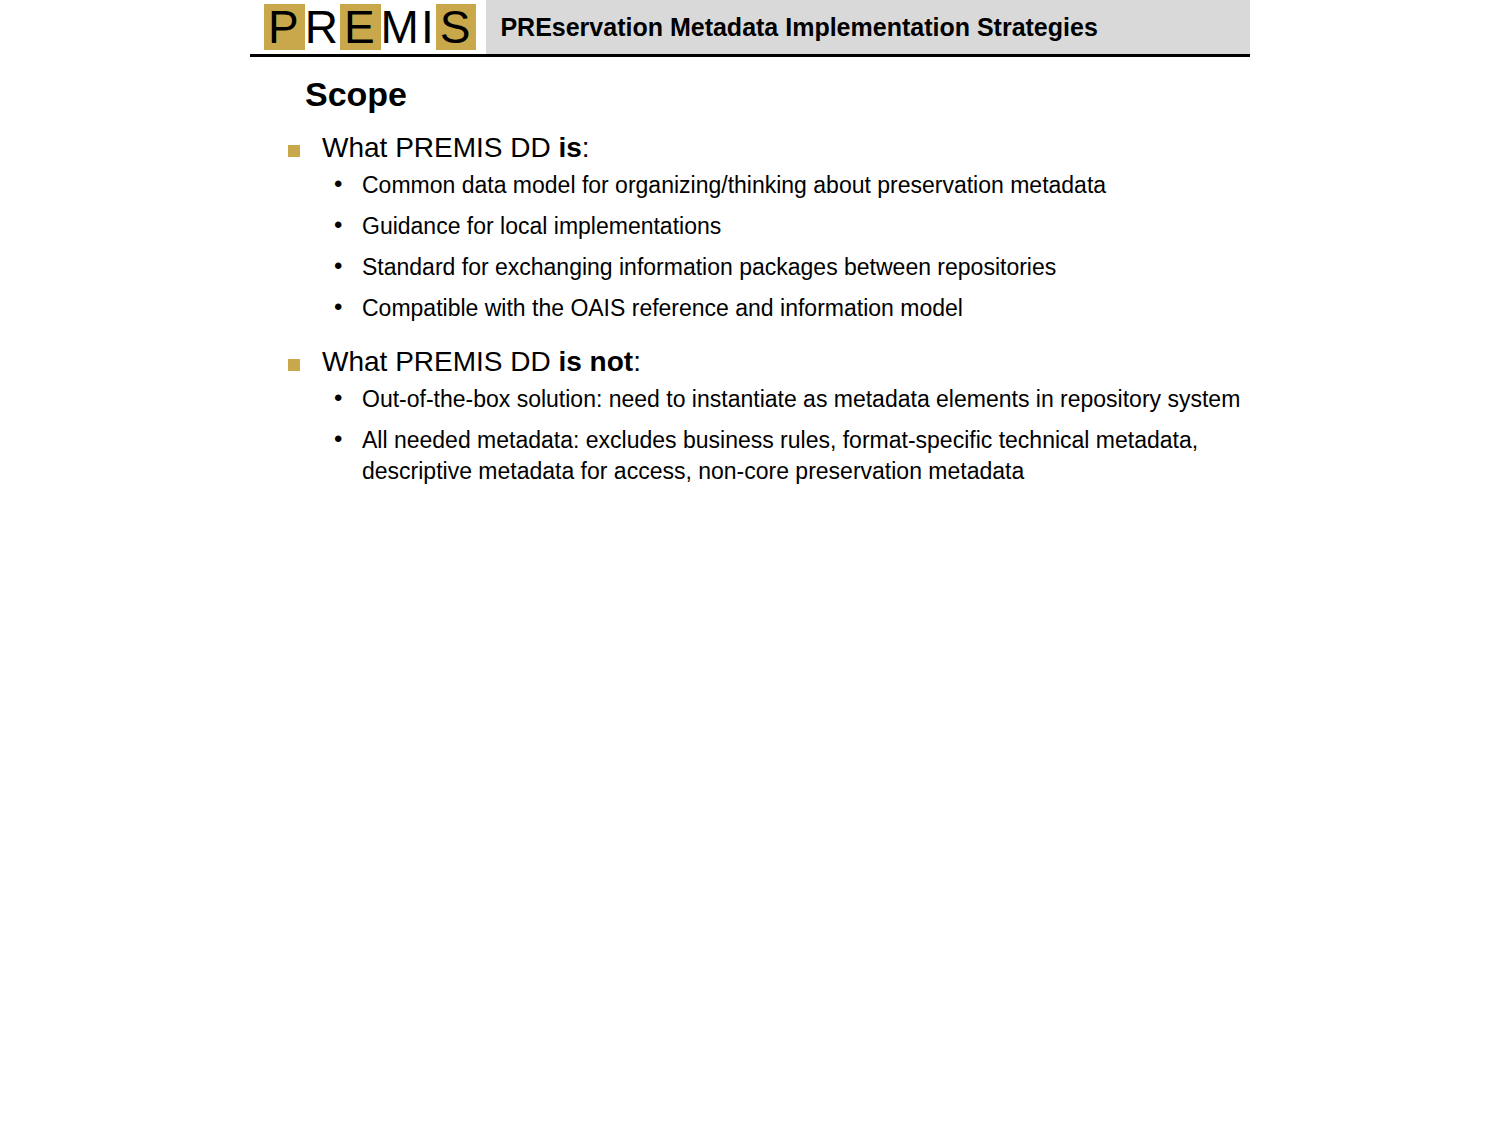PREMI S
PREservation Metadata Implementation Strategies
Scope
What PREMIS DD is:
Common data model for organizing/thinking about preservation metadata
Guidance for local implementations
Standard for exchanging information packages between repositories
Compatible with the OAIS reference and information model
What PREMIS DD is not:
Out-of-the-box solution: need to instantiate as metadata elements in repository system
All needed metadata: excludes business rules, format-specific technical metadata, descriptive metadata for access, non-core preservation metadata